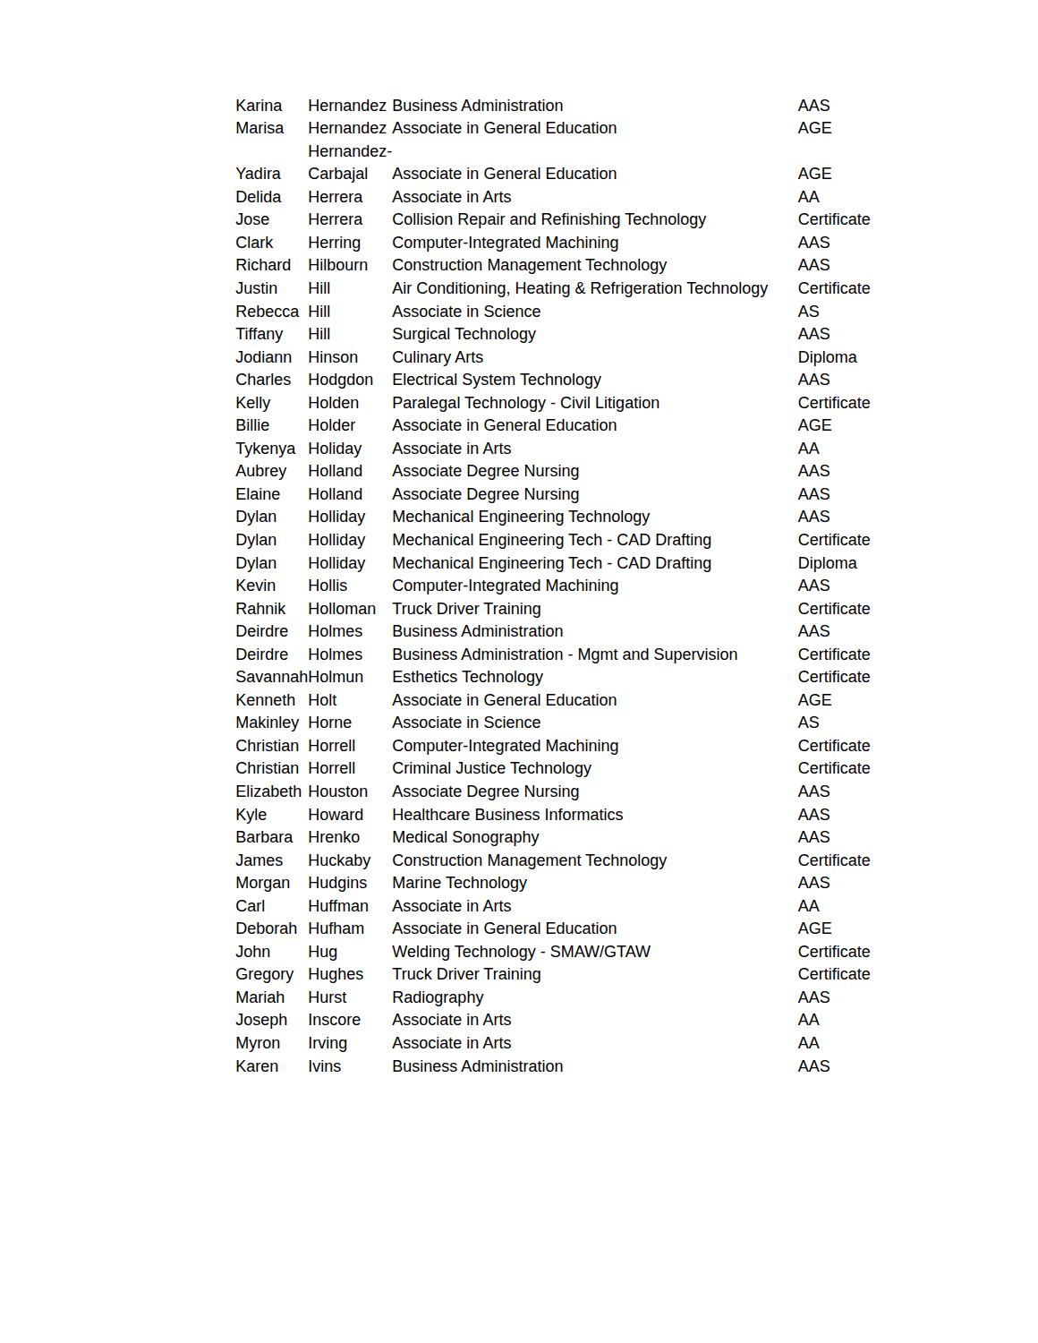| Karina | Hernandez | Business Administration | AAS |
| Marisa | Hernandez | Associate in General Education | AGE |
| | Hernandez- | | |
| Yadira | Carbajal | Associate in General Education | AGE |
| Delida | Herrera | Associate in Arts | AA |
| Jose | Herrera | Collision Repair and Refinishing Technology | Certificate |
| Clark | Herring | Computer-Integrated Machining | AAS |
| Richard | Hilbourn | Construction Management Technology | AAS |
| Justin | Hill | Air Conditioning, Heating & Refrigeration Technology | Certificate |
| Rebecca | Hill | Associate in Science | AS |
| Tiffany | Hill | Surgical Technology | AAS |
| Jodiann | Hinson | Culinary Arts | Diploma |
| Charles | Hodgdon | Electrical System Technology | AAS |
| Kelly | Holden | Paralegal Technology - Civil Litigation | Certificate |
| Billie | Holder | Associate in General Education | AGE |
| Tykenya | Holiday | Associate in Arts | AA |
| Aubrey | Holland | Associate Degree Nursing | AAS |
| Elaine | Holland | Associate Degree Nursing | AAS |
| Dylan | Holliday | Mechanical Engineering Technology | AAS |
| Dylan | Holliday | Mechanical Engineering Tech - CAD Drafting | Certificate |
| Dylan | Holliday | Mechanical Engineering Tech - CAD Drafting | Diploma |
| Kevin | Hollis | Computer-Integrated Machining | AAS |
| Rahnik | Holloman | Truck Driver Training | Certificate |
| Deirdre | Holmes | Business Administration | AAS |
| Deirdre | Holmes | Business Administration - Mgmt and Supervision | Certificate |
| Savannah | Holmun | Esthetics Technology | Certificate |
| Kenneth | Holt | Associate in General Education | AGE |
| Makinley | Horne | Associate in Science | AS |
| Christian | Horrell | Computer-Integrated Machining | Certificate |
| Christian | Horrell | Criminal Justice Technology | Certificate |
| Elizabeth | Houston | Associate Degree Nursing | AAS |
| Kyle | Howard | Healthcare Business Informatics | AAS |
| Barbara | Hrenko | Medical Sonography | AAS |
| James | Huckaby | Construction Management Technology | Certificate |
| Morgan | Hudgins | Marine Technology | AAS |
| Carl | Huffman | Associate in Arts | AA |
| Deborah | Hufham | Associate in General Education | AGE |
| John | Hug | Welding Technology - SMAW/GTAW | Certificate |
| Gregory | Hughes | Truck Driver Training | Certificate |
| Mariah | Hurst | Radiography | AAS |
| Joseph | Inscore | Associate in Arts | AA |
| Myron | Irving | Associate in Arts | AA |
| Karen | Ivins | Business Administration | AAS |